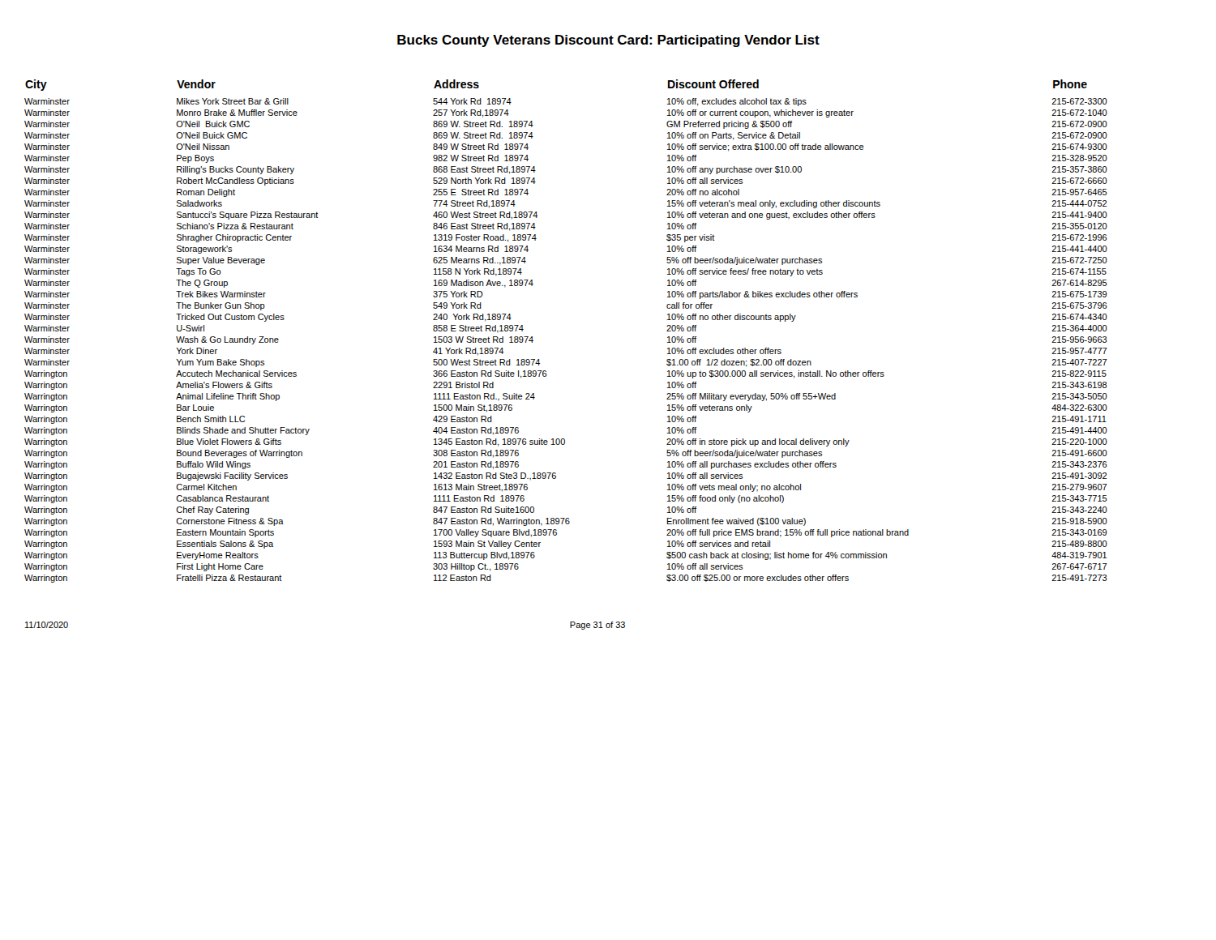Bucks County Veterans Discount Card: Participating Vendor List
| City | Vendor | Address | Discount Offered | Phone |
| --- | --- | --- | --- | --- |
| Warminster | Mikes York Street Bar & Grill | 544 York Rd 18974 | 10% off, excludes alcohol tax & tips | 215-672-3300 |
| Warminster | Monro Brake & Muffler Service | 257 York Rd,18974 | 10% off or current coupon, whichever is greater | 215-672-1040 |
| Warminster | O'Neil Buick GMC | 869 W. Street Rd. 18974 | GM Preferred pricing & $500 off | 215-672-0900 |
| Warminster | O'Neil Buick GMC | 869 W. Street Rd. 18974 | 10% off on Parts, Service & Detail | 215-672-0900 |
| Warminster | O'Neil Nissan | 849 W Street Rd 18974 | 10% off service; extra $100.00 off trade allowance | 215-674-9300 |
| Warminster | Pep Boys | 982 W Street Rd 18974 | 10% off | 215-328-9520 |
| Warminster | Rilling's Bucks County Bakery | 868 East Street Rd,18974 | 10% off any purchase over $10.00 | 215-357-3860 |
| Warminster | Robert McCandless Opticians | 529 North York Rd 18974 | 10% off all services | 215-672-6660 |
| Warminster | Roman Delight | 255 E Street Rd 18974 | 20% off no alcohol | 215-957-6465 |
| Warminster | Saladworks | 774 Street Rd,18974 | 15% off veteran's meal only, excluding other discounts | 215-444-0752 |
| Warminster | Santucci's Square Pizza Restaurant | 460 West Street Rd,18974 | 10% off veteran and one guest, excludes other offers | 215-441-9400 |
| Warminster | Schiano's Pizza & Restaurant | 846 East Street Rd,18974 | 10% off | 215-355-0120 |
| Warminster | Shragher Chiropractic Center | 1319 Foster Road., 18974 | $35 per visit | 215-672-1996 |
| Warminster | Storagework's | 1634 Mearns Rd 18974 | 10% off | 215-441-4400 |
| Warminster | Super Value Beverage | 625 Mearns Rd..,18974 | 5% off beer/soda/juice/water purchases | 215-672-7250 |
| Warminster | Tags To Go | 1158 N York Rd,18974 | 10% off service fees/ free notary to vets | 215-674-1155 |
| Warminster | The Q Group | 169 Madison Ave., 18974 | 10% off | 267-614-8295 |
| Warminster | Trek Bikes Warminster | 375 York RD | 10% off parts/labor & bikes excludes other offers | 215-675-1739 |
| Warminster | The Bunker Gun Shop | 549 York Rd | call for offer | 215-675-3796 |
| Warminster | Tricked Out Custom Cycles | 240 York Rd,18974 | 10% off no other discounts apply | 215-674-4340 |
| Warminster | U-Swirl | 858 E Street Rd,18974 | 20% off | 215-364-4000 |
| Warminster | Wash & Go Laundry Zone | 1503 W Street Rd 18974 | 10% off | 215-956-9663 |
| Warminster | York Diner | 41 York Rd,18974 | 10% off excludes other offers | 215-957-4777 |
| Warminster | Yum Yum Bake Shops | 500 West Street Rd 18974 | $1.00 off 1/2 dozen; $2.00 off dozen | 215-407-7227 |
| Warrington | Accutech Mechanical Services | 366 Easton Rd Suite I,18976 | 10% up to $300.000 all services, install. No other offers | 215-822-9115 |
| Warrington | Amelia's Flowers & Gifts | 2291 Bristol Rd | 10% off | 215-343-6198 |
| Warrington | Animal Lifeline Thrift Shop | 1111 Easton Rd., Suite 24 | 25% off Military everyday, 50% off 55+Wed | 215-343-5050 |
| Warrington | Bar Louie | 1500 Main St,18976 | 15% off veterans only | 484-322-6300 |
| Warrington | Bench Smith LLC | 429 Easton Rd | 10% off | 215-491-1711 |
| Warrington | Blinds Shade and Shutter Factory | 404 Easton Rd,18976 | 10% off | 215-491-4400 |
| Warrington | Blue Violet Flowers & Gifts | 1345 Easton Rd, 18976 suite 100 | 20% off in store pick up and local delivery only | 215-220-1000 |
| Warrington | Bound Beverages of Warrington | 308 Easton Rd,18976 | 5% off beer/soda/juice/water purchases | 215-491-6600 |
| Warrington | Buffalo Wild Wings | 201 Easton Rd,18976 | 10% off all purchases excludes other offers | 215-343-2376 |
| Warrington | Bugajewski Facility Services | 1432 Easton Rd Ste3 D.,18976 | 10% off all services | 215-491-3092 |
| Warrington | Carmel Kitchen | 1613 Main Street,18976 | 10% off vets meal only; no alcohol | 215-279-9607 |
| Warrington | Casablanca Restaurant | 1111 Easton Rd 18976 | 15% off food only (no alcohol) | 215-343-7715 |
| Warrington | Chef Ray Catering | 847 Easton Rd Suite1600 | 10% off | 215-343-2240 |
| Warrington | Cornerstone Fitness & Spa | 847 Easton Rd, Warrington, 18976 | Enrollment fee waived ($100 value) | 215-918-5900 |
| Warrington | Eastern Mountain Sports | 1700 Valley Square Blvd,18976 | 20% off full price EMS brand; 15% off full price national brand | 215-343-0169 |
| Warrington | Essentials Salons & Spa | 1593 Main St Valley Center | 10% off services and retail | 215-489-8800 |
| Warrington | EveryHome Realtors | 113 Buttercup Blvd,18976 | $500 cash back at closing; list home for 4% commission | 484-319-7901 |
| Warrington | First Light Home Care | 303 Hilltop Ct., 18976 | 10% off all services | 267-647-6717 |
| Warrington | Fratelli Pizza & Restaurant | 112 Easton Rd | $3.00 off $25.00 or more excludes other offers | 215-491-7273 |
11/10/2020
Page 31 of 33